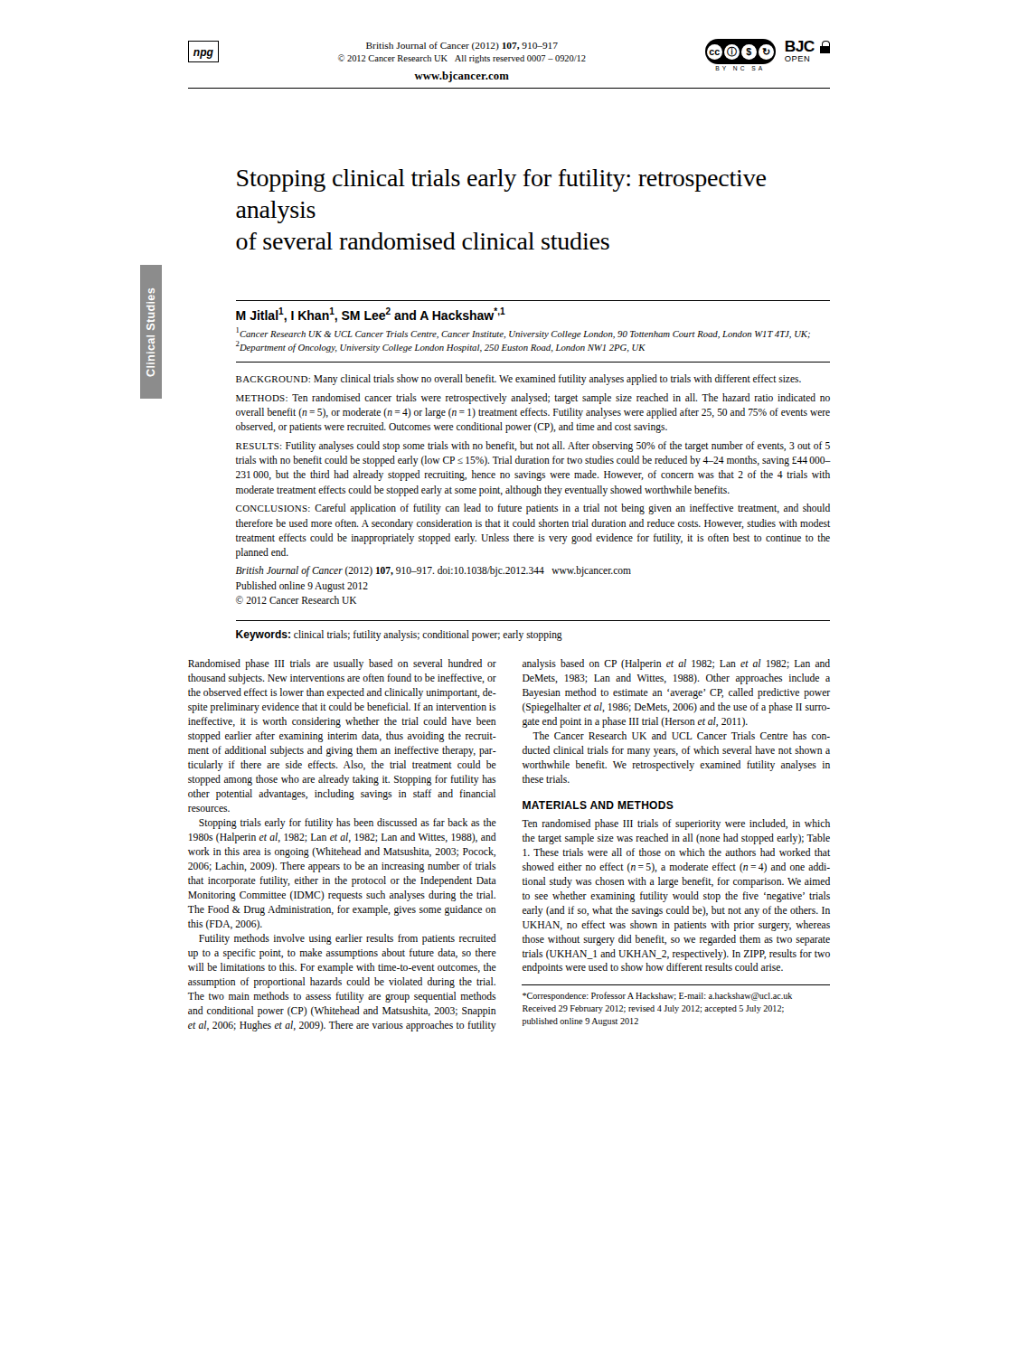npg
British Journal of Cancer (2012) 107, 910–917
© 2012 Cancer Research UK All rights reserved 0007 – 0920/12
www.bjcancer.com
cc ⓘ $ ↻
BY NC SA
BJC
OPEN
Stopping clinical trials early for futility: retrospective analysis
of several randomised clinical studies
Clinical Studies
M Jitlal1, I Khan1, SM Lee2 and A Hackshaw*,1
1Cancer Research UK & UCL Cancer Trials Centre, Cancer Institute, University College London, 90 Tottenham Court Road, London W1T 4TJ, UK;
2Department of Oncology, University College London Hospital, 250 Euston Road, London NW1 2PG, UK
BACKGROUND: Many clinical trials show no overall benefit. We examined futility analyses applied to trials with different effect sizes.
METHODS: Ten randomised cancer trials were retrospectively analysed; target sample size reached in all. The hazard ratio indicated no overall benefit (n = 5), or moderate (n = 4) or large (n = 1) treatment effects. Futility analyses were applied after 25, 50 and 75% of events were observed, or patients were recruited. Outcomes were conditional power (CP), and time and cost savings.
RESULTS: Futility analyses could stop some trials with no benefit, but not all. After observing 50% of the target number of events, 3 out of 5 trials with no benefit could be stopped early (low CP ≤ 15%). Trial duration for two studies could be reduced by 4–24 months, saving £44 000–231 000, but the third had already stopped recruiting, hence no savings were made. However, of concern was that 2 of the 4 trials with moderate treatment effects could be stopped early at some point, although they eventually showed worthwhile benefits.
CONCLUSIONS: Careful application of futility can lead to future patients in a trial not being given an ineffective treatment, and should therefore be used more often. A secondary consideration is that it could shorten trial duration and reduce costs. However, studies with modest treatment effects could be inappropriately stopped early. Unless there is very good evidence for futility, it is often best to continue to the planned end.
British Journal of Cancer (2012) 107, 910–917. doi:10.1038/bjc.2012.344 www.bjcancer.com
Published online 9 August 2012
© 2012 Cancer Research UK
Keywords: clinical trials; futility analysis; conditional power; early stopping
Randomised phase III trials are usually based on several hundred or thousand subjects. New interventions are often found to be ineffective, or the observed effect is lower than expected and clinically unimportant, despite preliminary evidence that it could be beneficial. If an intervention is ineffective, it is worth considering whether the trial could have been stopped earlier after examining interim data, thus avoiding the recruitment of additional subjects and giving them an ineffective therapy, particularly if there are side effects. Also, the trial treatment could be stopped among those who are already taking it. Stopping for futility has other potential advantages, including savings in staff and financial resources.
Stopping trials early for futility has been discussed as far back as the 1980s (Halperin et al, 1982; Lan et al, 1982; Lan and Wittes, 1988), and work in this area is ongoing (Whitehead and Matsushita, 2003; Pocock, 2006; Lachin, 2009). There appears to be an increasing number of trials that incorporate futility, either in the protocol or the Independent Data Monitoring Committee (IDMC) requests such analyses during the trial. The Food & Drug Administration, for example, gives some guidance on this (FDA, 2006).
Futility methods involve using earlier results from patients recruited up to a specific point, to make assumptions about future data, so there will be limitations to this. For example with time-to-event outcomes, the assumption of proportional hazards could be violated during the trial. The two main methods to assess futility are group sequential methods and conditional power (CP) (Whitehead and Matsushita, 2003; Snappin et al, 2006; Hughes et al, 2009). There are various approaches to futility analysis based on CP (Halperin et al 1982; Lan et al 1982; Lan and DeMets, 1983; Lan and Wittes, 1988). Other approaches include a Bayesian method to estimate an ‘average’ CP, called predictive power (Spiegelhalter et al, 1986; DeMets, 2006) and the use of a phase II surrogate end point in a phase III trial (Herson et al, 2011).
The Cancer Research UK and UCL Cancer Trials Centre has conducted clinical trials for many years, of which several have not shown a worthwhile benefit. We retrospectively examined futility analyses in these trials.
Materials and methods
Ten randomised phase III trials of superiority were included, in which the target sample size was reached in all (none had stopped early); Table 1. These trials were all of those on which the authors had worked that showed either no effect (n = 5), a moderate effect (n = 4) and one additional study was chosen with a large benefit, for comparison. We aimed to see whether examining futility would stop the five ‘negative’ trials early (and if so, what the savings could be), but not any of the others. In UKHAN, no effect was shown in patients with prior surgery, whereas those without surgery did benefit, so we regarded them as two separate trials (UKHAN_1 and UKHAN_2, respectively). In ZIPP, results for two endpoints were used to show how different results could arise.
*Correspondence: Professor A Hackshaw; E-mail: a.hackshaw@ucl.ac.uk
Received 29 February 2012; revised 4 July 2012; accepted 5 July 2012;
published online 9 August 2012